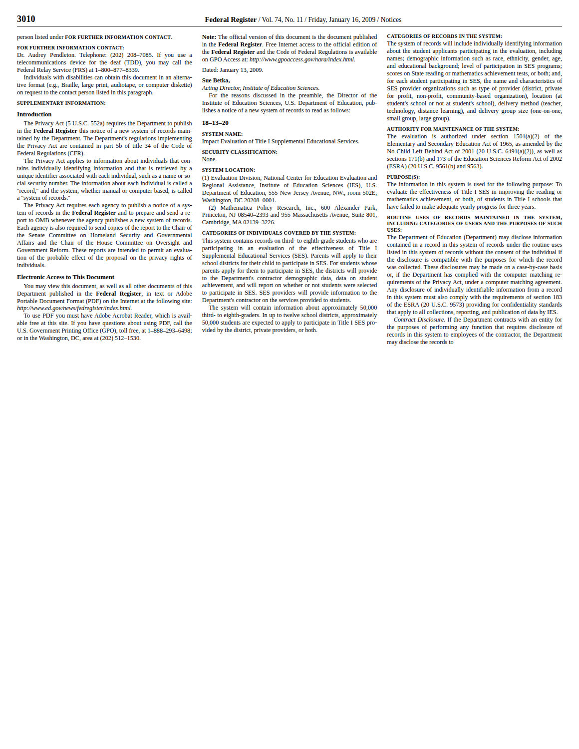3010
Federal Register / Vol. 74, No. 11 / Friday, January 16, 2009 / Notices
person listed under For Further Information Contact.
For Further Information Contact:
Dr. Audrey Pendleton. Telephone: (202) 208–7085. If you use a telecommunications device for the deaf (TDD), you may call the Federal Relay Service (FRS) at 1–800–877–8339.
Individuals with disabilities can obtain this document in an alternative format (e.g., Braille, large print, audiotape, or computer diskette) on request to the contact person listed in this paragraph.
Supplementary Information:
Introduction
The Privacy Act (5 U.S.C. 552a) requires the Department to publish in the Federal Register this notice of a new system of records maintained by the Department. The Department's regulations implementing the Privacy Act are contained in part 5b of title 34 of the Code of Federal Regulations (CFR).
The Privacy Act applies to information about individuals that contains individually identifying information and that is retrieved by a unique identifier associated with each individual, such as a name or social security number. The information about each individual is called a ''record,'' and the system, whether manual or computer-based, is called a ''system of records.''
The Privacy Act requires each agency to publish a notice of a system of records in the Federal Register and to prepare and send a report to OMB whenever the agency publishes a new system of records. Each agency is also required to send copies of the report to the Chair of the Senate Committee on Homeland Security and Governmental Affairs and the Chair of the House Committee on Oversight and Government Reform. These reports are intended to permit an evaluation of the probable effect of the proposal on the privacy rights of individuals.
Electronic Access to This Document
You may view this document, as well as all other documents of this Department published in the Federal Register, in text or Adobe Portable Document Format (PDF) on the Internet at the following site: http://www.ed.gov/news/fedregister/index.html.
To use PDF you must have Adobe Acrobat Reader, which is available free at this site. If you have questions about using PDF, call the U.S. Government Printing Office (GPO), toll free, at 1–888–293–6498; or in the Washington, DC, area at (202) 512–1530.
Note: The official version of this document is the document published in the Federal Register. Free Internet access to the official edition of the Federal Register and the Code of Federal Regulations is available on GPO Access at: http://www.gpoaccess.gov/nara/index.html.
Dated: January 13, 2009.
Sue Betka,
Acting Director, Institute of Education Sciences.
For the reasons discussed in the preamble, the Director of the Institute of Education Sciences, U.S. Department of Education, publishes a notice of a new system of records to read as follows:
18–13–20
System Name:
Impact Evaluation of Title I Supplemental Educational Services.
Security Classification:
None.
System Location:
(1) Evaluation Division, National Center for Education Evaluation and Regional Assistance, Institute of Education Sciences (IES), U.S. Department of Education, 555 New Jersey Avenue, NW., room 502E, Washington, DC 20208–0001.
(2) Mathematica Policy Research, Inc., 600 Alexander Park, Princeton, NJ 08540–2393 and 955 Massachusetts Avenue, Suite 801, Cambridge, MA 02139–3226.
Categories of Individuals Covered by the System:
This system contains records on third- to eighth-grade students who are participating in an evaluation of the effectiveness of Title I Supplemental Educational Services (SES). Parents will apply to their school districts for their child to participate in SES. For students whose parents apply for them to participate in SES, the districts will provide to the Department's contractor demographic data, data on student achievement, and will report on whether or not students were selected to participate in SES. SES providers will provide information to the Department's contractor on the services provided to students.
The system will contain information about approximately 50,000 third- to eighth-graders. In up to twelve school districts, approximately 50,000 students are expected to apply to participate in Title I SES provided by the district, private providers, or both.
Categories of Records in the System:
The system of records will include individually identifying information about the student applicants participating in the evaluation, including names; demographic information such as race, ethnicity, gender, age, and educational background; level of participation in SES programs; scores on State reading or mathematics achievement tests, or both; and, for each student participating in SES, the name and characteristics of SES provider organizations such as type of provider (district, private for profit, non-profit, community-based organization), location (at student's school or not at student's school), delivery method (teacher, technology, distance learning), and delivery group size (one-on-one, small group, large group).
Authority for Maintenance of the System:
The evaluation is authorized under section 1501(a)(2) of the Elementary and Secondary Education Act of 1965, as amended by the No Child Left Behind Act of 2001 (20 U.S.C. 6491(a)(2)), as well as sections 171(b) and 173 of the Education Sciences Reform Act of 2002 (ESRA) (20 U.S.C. 9561(b) and 9563).
Purpose(s):
The information in this system is used for the following purpose: To evaluate the effectiveness of Title I SES in improving the reading or mathematics achievement, or both, of students in Title I schools that have failed to make adequate yearly progress for three years.
Routine Uses of Records Maintained in the System, Including Categories of Users and the Purposes of Such Uses:
The Department of Education (Department) may disclose information contained in a record in this system of records under the routine uses listed in this system of records without the consent of the individual if the disclosure is compatible with the purposes for which the record was collected. These disclosures may be made on a case-by-case basis or, if the Department has complied with the computer matching requirements of the Privacy Act, under a computer matching agreement. Any disclosure of individually identifiable information from a record in this system must also comply with the requirements of section 183 of the ESRA (20 U.S.C. 9573) providing for confidentiality standards that apply to all collections, reporting, and publication of data by IES.
Contract Disclosure. If the Department contracts with an entity for the purposes of performing any function that requires disclosure of records in this system to employees of the contractor, the Department may disclose the records to